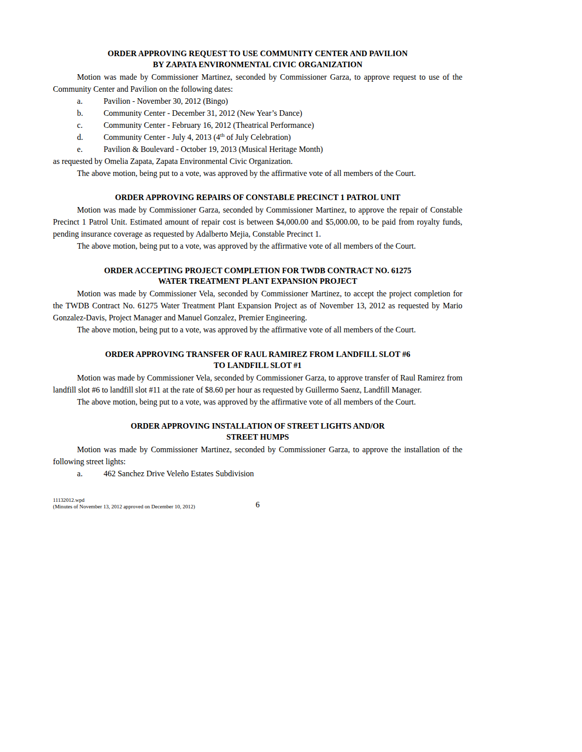Order Approving Request to Use Community Center and Pavilion
by Zapata Environmental Civic Organization
Motion was made by Commissioner Martinez, seconded by Commissioner Garza, to approve request to use of the Community Center and Pavilion on the following dates:
a. Pavilion - November 30, 2012 (Bingo)
b. Community Center - December 31, 2012 (New Year’s Dance)
c. Community Center - February 16, 2012 (Theatrical Performance)
d. Community Center - July 4, 2013 (4th of July Celebration)
e. Pavilion & Boulevard - October 19, 2013 (Musical Heritage Month)
as requested by Omelia Zapata, Zapata Environmental Civic Organization.
The above motion, being put to a vote, was approved by the affirmative vote of all members of the Court.
Order Approving Repairs of Constable Precinct 1 Patrol Unit
Motion was made by Commissioner Garza, seconded by Commissioner Martinez, to approve the repair of Constable Precinct 1 Patrol Unit. Estimated amount of repair cost is between $4,000.00 and $5,000.00, to be paid from royalty funds, pending insurance coverage as requested by Adalberto Mejia, Constable Precinct 1.
The above motion, being put to a vote, was approved by the affirmative vote of all members of the Court.
Order Accepting Project Completion for TWDB Contract No. 61275
Water Treatment Plant Expansion Project
Motion was made by Commissioner Vela, seconded by Commissioner Martinez, to accept the project completion for the TWDB Contract No. 61275 Water Treatment Plant Expansion Project as of November 13, 2012 as requested by Mario Gonzalez-Davis, Project Manager and Manuel Gonzalez, Premier Engineering.
The above motion, being put to a vote, was approved by the affirmative vote of all members of the Court.
Order Approving Transfer of Raul Ramirez from Landfill Slot #6
to Landfill Slot #1
Motion was made by Commissioner Vela, seconded by Commissioner Garza, to approve transfer of Raul Ramirez from landfill slot #6 to landfill slot #11 at the rate of $8.60 per hour as requested by Guillermo Saenz, Landfill Manager.
The above motion, being put to a vote, was approved by the affirmative vote of all members of the Court.
Order Approving Installation of Street Lights and/or
Street Humps
Motion was made by Commissioner Martinez, seconded by Commissioner Garza, to approve the installation of the following street lights:
a. 462 Sanchez Drive Veleño Estates Subdivision
11132012.wpd (Minutes of November 13, 2012 approved on December 10, 2012) 6